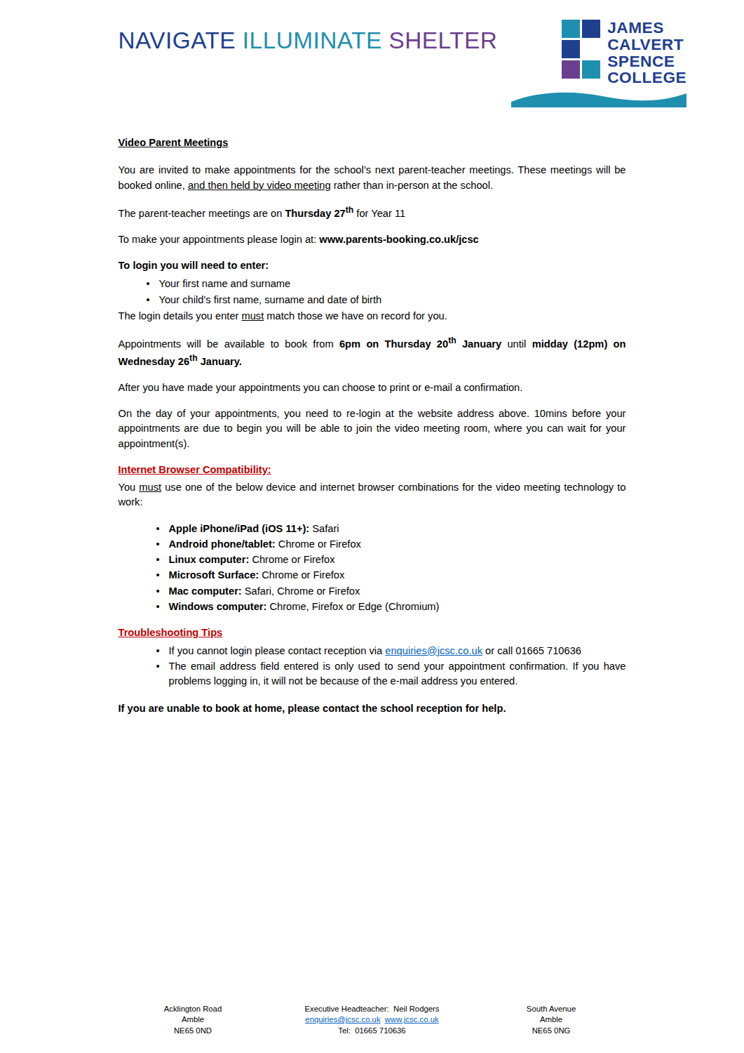NAVIGATE ILLUMINATE SHELTER
JAMES
CALVERT
SPENCE
COLLEGE
Video Parent Meetings
You are invited to make appointments for the school’s next parent-teacher meetings. These meetings will be booked online, and then held by video meeting rather than in-person at the school.
The parent-teacher meetings are on Thursday 27th for Year 11
To make your appointments please login at: www.parents-booking.co.uk/jcsc
To login you will need to enter:
Your first name and surname
Your child’s first name, surname and date of birth
The login details you enter must match those we have on record for you.
Appointments will be available to book from 6pm on Thursday 20th January until midday (12pm) on Wednesday 26th January.
After you have made your appointments you can choose to print or e-mail a confirmation.
On the day of your appointments, you need to re-login at the website address above. 10mins before your appointments are due to begin you will be able to join the video meeting room, where you can wait for your appointment(s).
Internet Browser Compatibility:
You must use one of the below device and internet browser combinations for the video meeting technology to work:
Apple iPhone/iPad (iOS 11+): Safari
Android phone/tablet: Chrome or Firefox
Linux computer: Chrome or Firefox
Microsoft Surface: Chrome or Firefox
Mac computer: Safari, Chrome or Firefox
Windows computer: Chrome, Firefox or Edge (Chromium)
Troubleshooting Tips
If you cannot login please contact reception via enquiries@jcsc.co.uk or call 01665 710636
The email address field entered is only used to send your appointment confirmation. If you have problems logging in, it will not be because of the e-mail address you entered.
If you are unable to book at home, please contact the school reception for help.
Acklington Road
Amble
NE65 0ND
Executive Headteacher: Neil Rodgers
enquiries@jcsc.co.uk www.jcsc.co.uk
Tel: 01665 710636
South Avenue
Amble
NE65 0NG